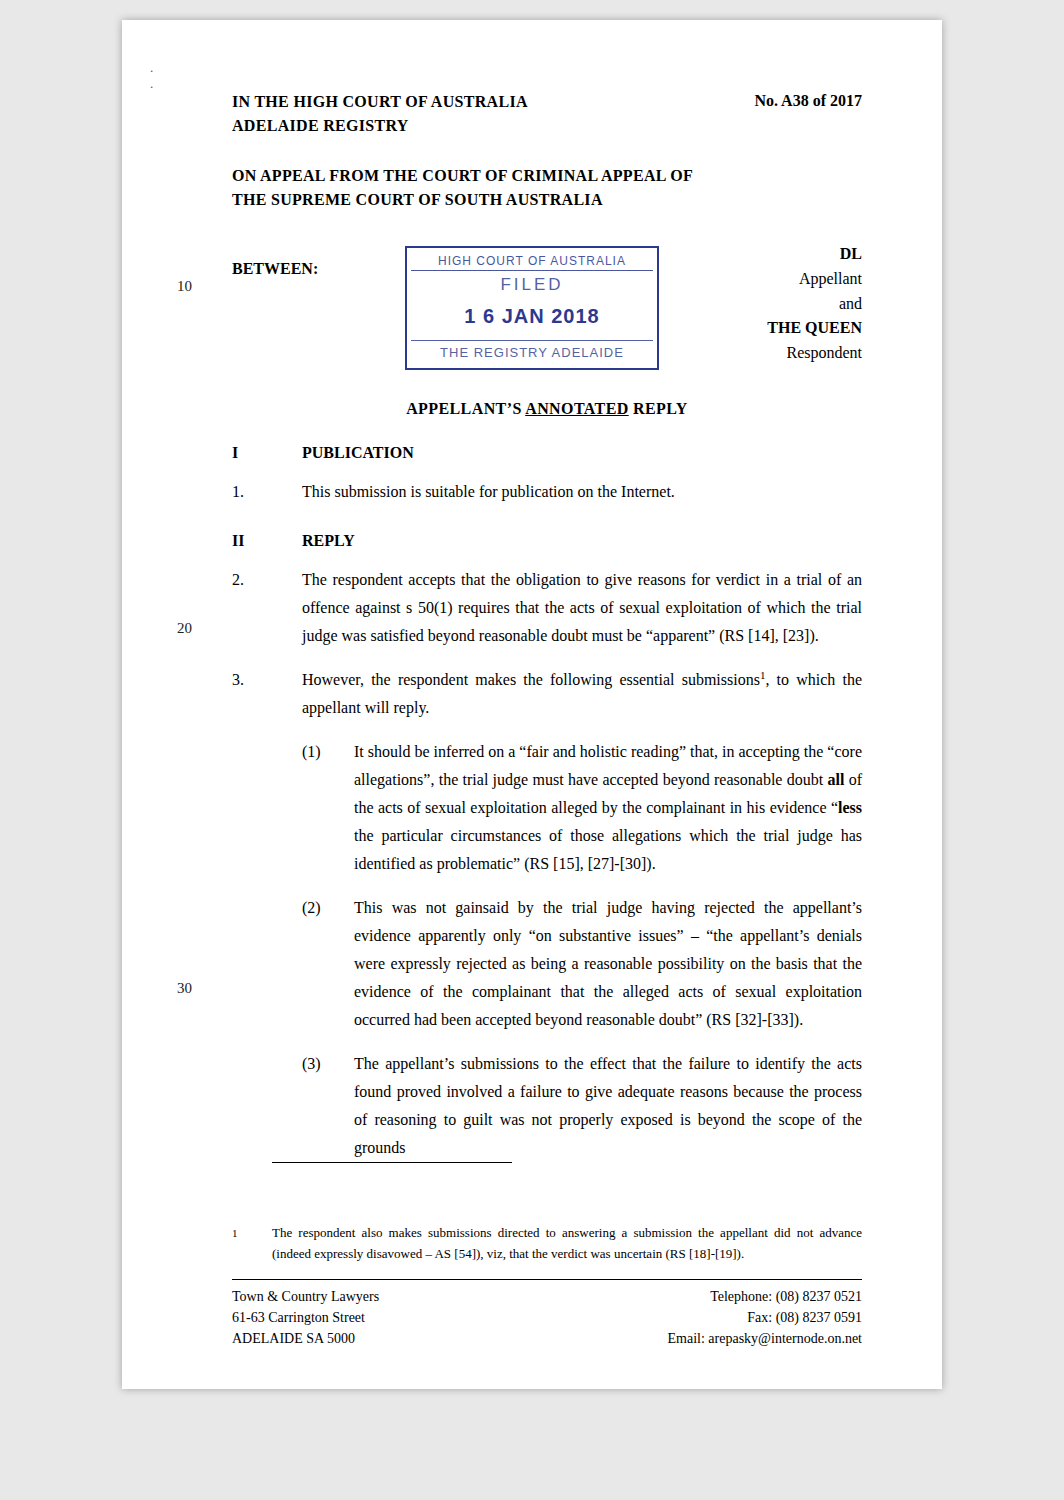.
.
10
20
30
IN THE HIGH COURT OF AUSTRALIA
ADELAIDE REGISTRY
No. A38 of 2017
ON APPEAL FROM THE COURT OF CRIMINAL APPEAL OF
THE SUPREME COURT OF SOUTH AUSTRALIA
BETWEEN:
HIGH COURT OF AUSTRALIA
FILED
1 6 JAN 2018
THE REGISTRY ADELAIDE
DL
Appellant
and
THE QUEEN
Respondent
APPELLANT’S ANNOTATED REPLY
IPUBLICATION
1. This submission is suitable for publication on the Internet.
II REPLY
2. The respondent accepts that the obligation to give reasons for verdict in a trial of an offence against s 50(1) requires that the acts of sexual exploitation of which the trial judge was satisfied beyond reasonable doubt must be “apparent” (RS [14], [23]).
3. However, the respondent makes the following essential submissions1, to which the appellant will reply.
(1) It should be inferred on a “fair and holistic reading” that, in accepting the “core allegations”, the trial judge must have accepted beyond reasonable doubt all of the acts of sexual exploitation alleged by the complainant in his evidence “less the particular circumstances of those allegations which the trial judge has identified as problematic” (RS [15], [27]-[30]).
(2) This was not gainsaid by the trial judge having rejected the appellant’s evidence apparently only “on substantive issues” – “the appellant’s denials were expressly rejected as being a reasonable possibility on the basis that the evidence of the complainant that the alleged acts of sexual exploitation occurred had been accepted beyond reasonable doubt” (RS [32]-[33]).
(3) The appellant’s submissions to the effect that the failure to identify the acts found proved involved a failure to give adequate reasons because the process of reasoning to guilt was not properly exposed is beyond the scope of the grounds
1
The respondent also makes submissions directed to answering a submission the appellant did not advance (indeed expressly disavowed – AS [54]), viz, that the verdict was uncertain (RS [18]-[19]).
Town & Country Lawyers
61-63 Carrington Street
ADELAIDE SA 5000
Telephone: (08) 8237 0521
Fax: (08) 8237 0591
Email: arepasky@internode.on.net